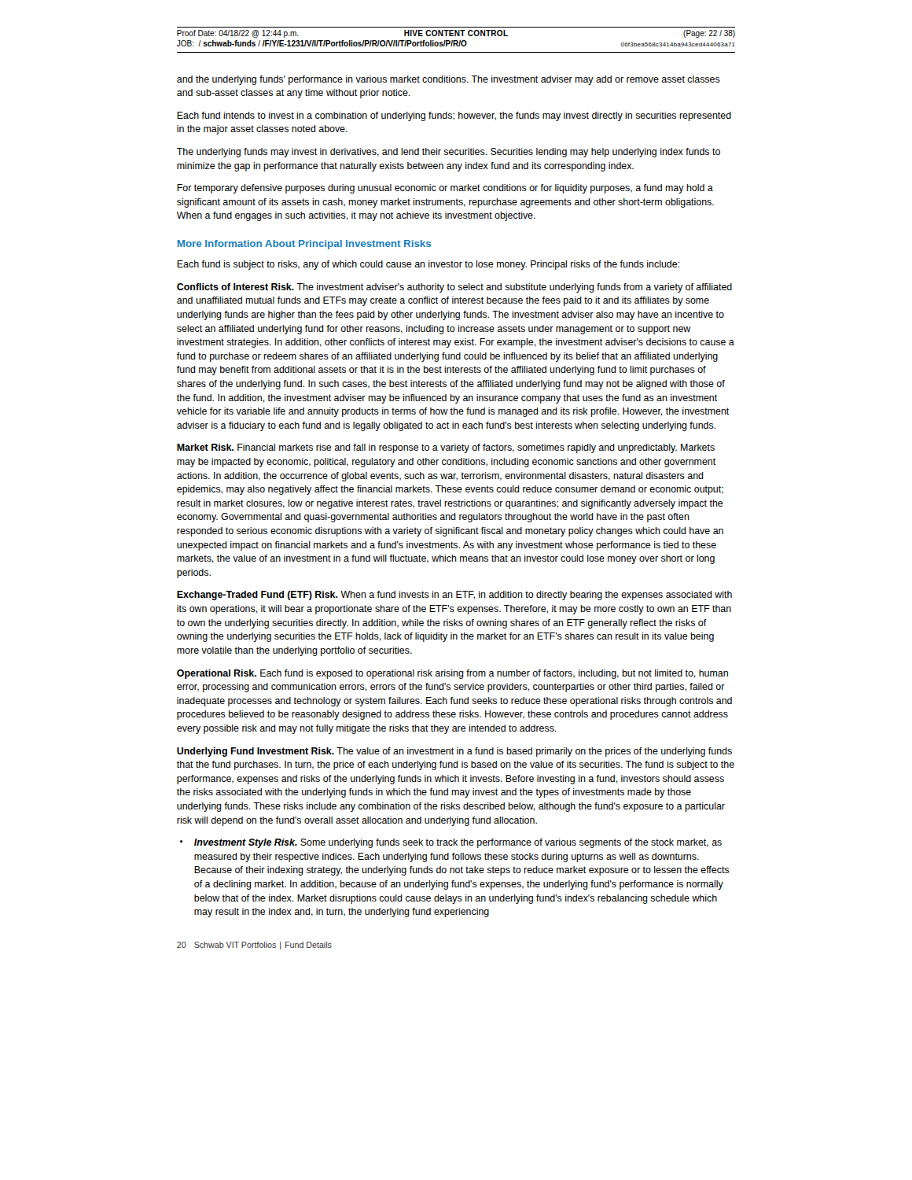HIVE CONTENT CONTROL
Proof Date: 04/18/22 @ 12:44 p.m.
(Page: 22 / 38)
JOB: / schwab-funds / /F/Y/E-1231/V/I/T/Portfolios/P/R/O/V/I/T/Portfolios/P/R/O
06f3bea568c3414ba943ced444063a71
and the underlying funds' performance in various market conditions. The investment adviser may add or remove asset classes and sub-asset classes at any time without prior notice.
Each fund intends to invest in a combination of underlying funds; however, the funds may invest directly in securities represented in the major asset classes noted above.
The underlying funds may invest in derivatives, and lend their securities. Securities lending may help underlying index funds to minimize the gap in performance that naturally exists between any index fund and its corresponding index.
For temporary defensive purposes during unusual economic or market conditions or for liquidity purposes, a fund may hold a significant amount of its assets in cash, money market instruments, repurchase agreements and other short-term obligations. When a fund engages in such activities, it may not achieve its investment objective.
More Information About Principal Investment Risks
Each fund is subject to risks, any of which could cause an investor to lose money. Principal risks of the funds include:
Conflicts of Interest Risk. The investment adviser's authority to select and substitute underlying funds from a variety of affiliated and unaffiliated mutual funds and ETFs may create a conflict of interest because the fees paid to it and its affiliates by some underlying funds are higher than the fees paid by other underlying funds. The investment adviser also may have an incentive to select an affiliated underlying fund for other reasons, including to increase assets under management or to support new investment strategies. In addition, other conflicts of interest may exist. For example, the investment adviser's decisions to cause a fund to purchase or redeem shares of an affiliated underlying fund could be influenced by its belief that an affiliated underlying fund may benefit from additional assets or that it is in the best interests of the affiliated underlying fund to limit purchases of shares of the underlying fund. In such cases, the best interests of the affiliated underlying fund may not be aligned with those of the fund. In addition, the investment adviser may be influenced by an insurance company that uses the fund as an investment vehicle for its variable life and annuity products in terms of how the fund is managed and its risk profile. However, the investment adviser is a fiduciary to each fund and is legally obligated to act in each fund's best interests when selecting underlying funds.
Market Risk. Financial markets rise and fall in response to a variety of factors, sometimes rapidly and unpredictably. Markets may be impacted by economic, political, regulatory and other conditions, including economic sanctions and other government actions. In addition, the occurrence of global events, such as war, terrorism, environmental disasters, natural disasters and epidemics, may also negatively affect the financial markets. These events could reduce consumer demand or economic output; result in market closures, low or negative interest rates, travel restrictions or quarantines; and significantly adversely impact the economy. Governmental and quasi-governmental authorities and regulators throughout the world have in the past often responded to serious economic disruptions with a variety of significant fiscal and monetary policy changes which could have an unexpected impact on financial markets and a fund's investments. As with any investment whose performance is tied to these markets, the value of an investment in a fund will fluctuate, which means that an investor could lose money over short or long periods.
Exchange-Traded Fund (ETF) Risk. When a fund invests in an ETF, in addition to directly bearing the expenses associated with its own operations, it will bear a proportionate share of the ETF's expenses. Therefore, it may be more costly to own an ETF than to own the underlying securities directly. In addition, while the risks of owning shares of an ETF generally reflect the risks of owning the underlying securities the ETF holds, lack of liquidity in the market for an ETF's shares can result in its value being more volatile than the underlying portfolio of securities.
Operational Risk. Each fund is exposed to operational risk arising from a number of factors, including, but not limited to, human error, processing and communication errors, errors of the fund's service providers, counterparties or other third parties, failed or inadequate processes and technology or system failures. Each fund seeks to reduce these operational risks through controls and procedures believed to be reasonably designed to address these risks. However, these controls and procedures cannot address every possible risk and may not fully mitigate the risks that they are intended to address.
Underlying Fund Investment Risk. The value of an investment in a fund is based primarily on the prices of the underlying funds that the fund purchases. In turn, the price of each underlying fund is based on the value of its securities. The fund is subject to the performance, expenses and risks of the underlying funds in which it invests. Before investing in a fund, investors should assess the risks associated with the underlying funds in which the fund may invest and the types of investments made by those underlying funds. These risks include any combination of the risks described below, although the fund's exposure to a particular risk will depend on the fund's overall asset allocation and underlying fund allocation.
Investment Style Risk. Some underlying funds seek to track the performance of various segments of the stock market, as measured by their respective indices. Each underlying fund follows these stocks during upturns as well as downturns. Because of their indexing strategy, the underlying funds do not take steps to reduce market exposure or to lessen the effects of a declining market. In addition, because of an underlying fund's expenses, the underlying fund's performance is normally below that of the index. Market disruptions could cause delays in an underlying fund's index's rebalancing schedule which may result in the index and, in turn, the underlying fund experiencing
20 Schwab VIT Portfolios|Fund Details